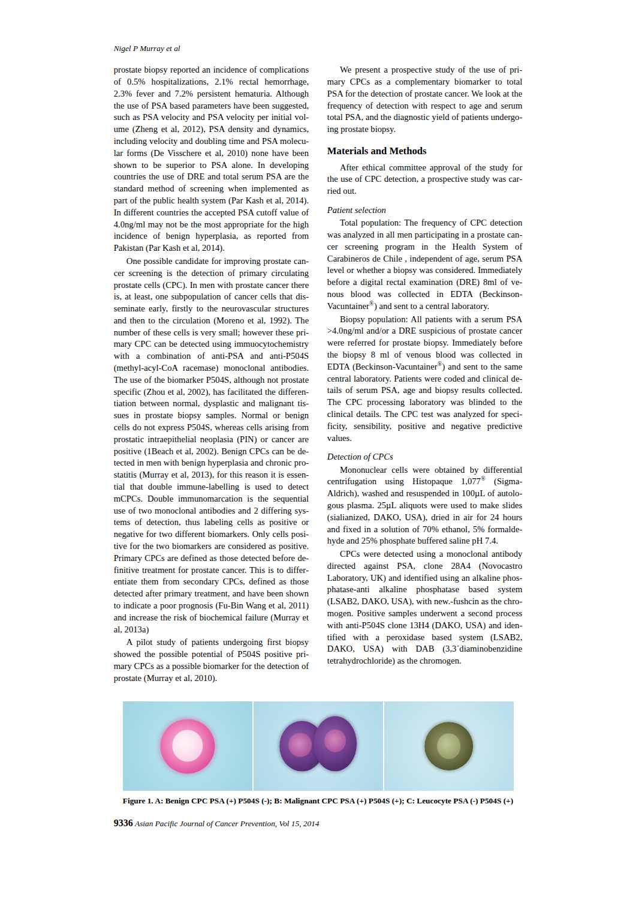Nigel P Murray et al
prostate biopsy reported an incidence of complications of 0.5% hospitalizations, 2.1% rectal hemorrhage, 2.3% fever and 7.2% persistent hematuria. Although the use of PSA based parameters have been suggested, such as PSA velocity and PSA velocity per initial volume (Zheng et al, 2012), PSA density and dynamics, including velocity and doubling time and PSA molecular forms (De Visschere et al, 2010) none have been shown to be superior to PSA alone. In developing countries the use of DRE and total serum PSA are the standard method of screening when implemented as part of the public health system (Par Kash et al, 2014). In different countries the accepted PSA cutoff value of 4.0ng/ml may not be the most appropriate for the high incidence of benign hyperplasia, as reported from Pakistan (Par Kash et al, 2014).
One possible candidate for improving prostate cancer screening is the detection of primary circulating prostate cells (CPC). In men with prostate cancer there is, at least, one subpopulation of cancer cells that disseminate early, firstly to the neurovascular structures and then to the circulation (Moreno et al, 1992). The number of these cells is very small; however these primary CPC can be detected using immuocytochemistry with a combination of anti-PSA and anti-P504S (methyl-acyl-CoA racemase) monoclonal antibodies. The use of the biomarker P504S, although not prostate specific (Zhou et al, 2002), has facilitated the differentiation between normal, dysplastic and malignant tissues in prostate biopsy samples. Normal or benign cells do not express P504S, whereas cells arising from prostatic intraepithelial neoplasia (PIN) or cancer are positive (1Beach et al, 2002). Benign CPCs can be detected in men with benign hyperplasia and chronic prostatitis (Murray et al, 2013), for this reason it is essential that double immune-labelling is used to detect mCPCs. Double immunomarcation is the sequential use of two monoclonal antibodies and 2 differing systems of detection, thus labeling cells as positive or negative for two different biomarkers. Only cells positive for the two biomarkers are considered as positive. Primary CPCs are defined as those detected before definitive treatment for prostate cancer. This is to differentiate them from secondary CPCs, defined as those detected after primary treatment, and have been shown to indicate a poor prognosis (Fu-Bin Wang et al, 2011) and increase the risk of biochemical failure (Murray et al, 2013a)
A pilot study of patients undergoing first biopsy showed the possible potential of P504S positive primary CPCs as a possible biomarker for the detection of prostate (Murray et al, 2010).
We present a prospective study of the use of primary CPCs as a complementary biomarker to total PSA for the detection of prostate cancer. We look at the frequency of detection with respect to age and serum total PSA, and the diagnostic yield of patients undergoing prostate biopsy.
Materials and Methods
After ethical committee approval of the study for the use of CPC detection, a prospective study was carried out.
Patient selection
Total population: The frequency of CPC detection was analyzed in all men participating in a prostate cancer screening program in the Health System of Carabineros de Chile , independent of age, serum PSA level or whether a biopsy was considered. Immediately before a digital rectal examination (DRE) 8ml of venous blood was collected in EDTA (Beckinson-Vacuntainer®) and sent to a central laboratory.
Biopsy population: All patients with a serum PSA >4.0ng/ml and/or a DRE suspicious of prostate cancer were referred for prostate biopsy. Immediately before the biopsy 8 ml of venous blood was collected in EDTA (Beckinson-Vacuntainer®) and sent to the same central laboratory. Patients were coded and clinical details of serum PSA, age and biopsy results collected. The CPC processing laboratory was blinded to the clinical details. The CPC test was analyzed for specificity, sensibility, positive and negative predictive values.
Detection of CPCs
Mononuclear cells were obtained by differential centrifugation using Histopaque 1,077® (Sigma-Aldrich), washed and resuspended in 100µL of autologous plasma. 25µL aliquots were used to make slides (sialianized, DAKO, USA), dried in air for 24 hours and fixed in a solution of 70% ethanol, 5% formaldehyde and 25% phosphate buffered saline pH 7.4.
CPCs were detected using a monoclonal antibody directed against PSA, clone 28A4 (Novocastro Laboratory, UK) and identified using an alkaline phosphatase-anti alkaline phosphatase based system (LSAB2, DAKO, USA), with new.-fushcin as the chromogen. Positive samples underwent a second process with anti-P504S clone 13H4 (DAKO, USA) and identified with a peroxidase based system (LSAB2, DAKO, USA) with DAB (3,3´diaminobenzidine tetrahydrochloride) as the chromogen.
Figure 1. A: Benign CPC PSA (+) P504S (-); B: Malignant CPC PSA (+) P504S (+); C: Leucocyte PSA (-) P504S (+)
9336 Asian Pacific Journal of Cancer Prevention, Vol 15, 2014